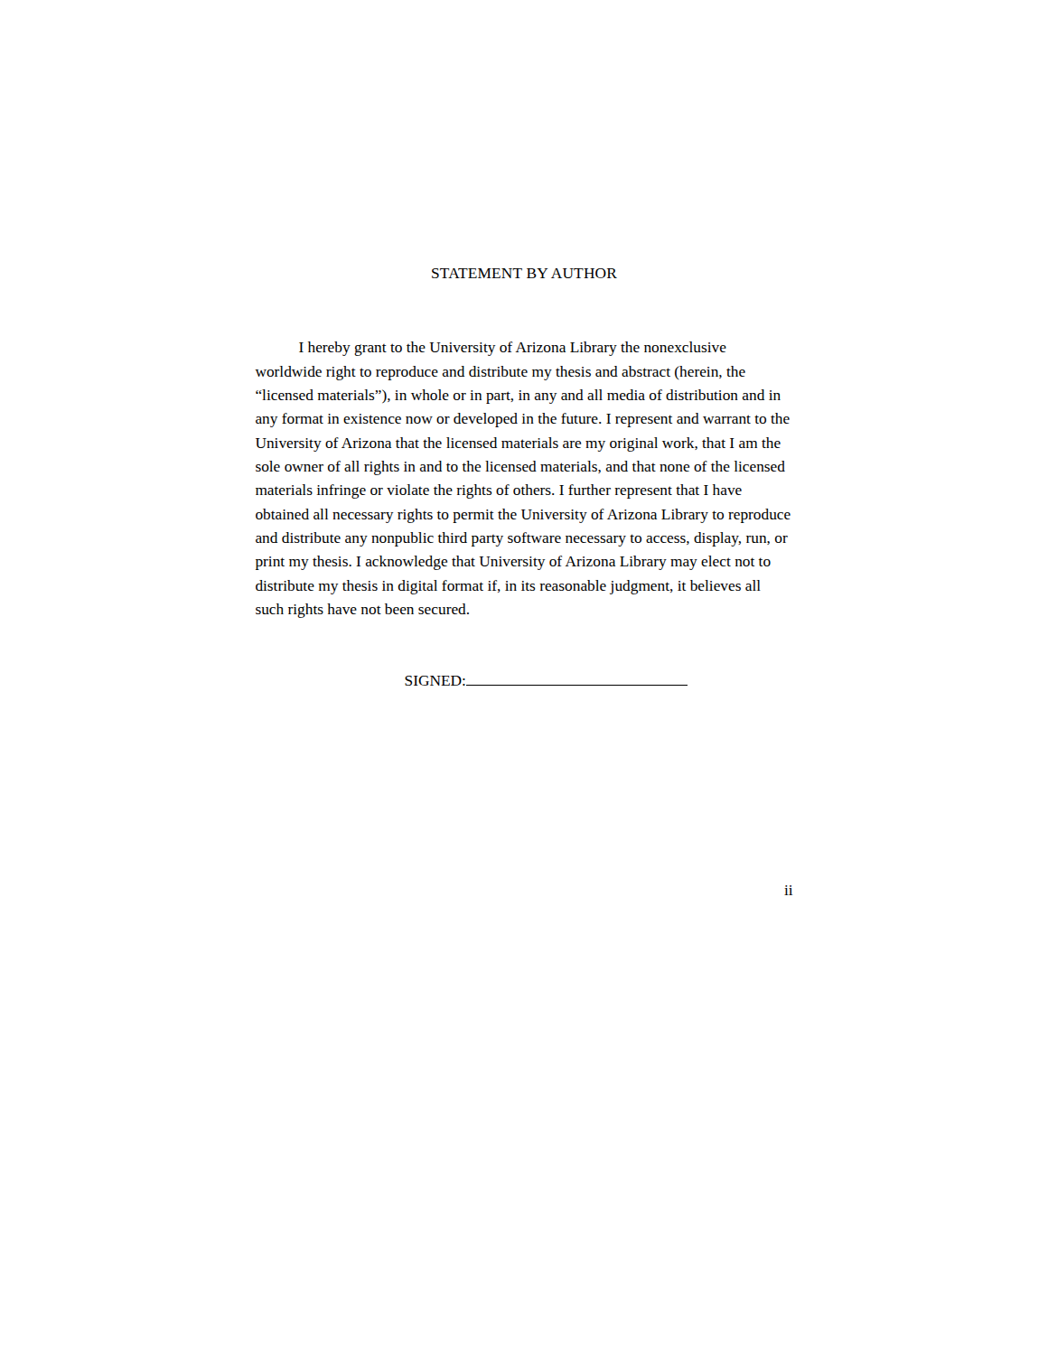STATEMENT BY AUTHOR
I hereby grant to the University of Arizona Library the nonexclusive worldwide right to reproduce and distribute my thesis and abstract (herein, the “licensed materials”), in whole or in part, in any and all media of distribution and in any format in existence now or developed in the future. I represent and warrant to the University of Arizona that the licensed materials are my original work, that I am the sole owner of all rights in and to the licensed materials, and that none of the licensed materials infringe or violate the rights of others. I further represent that I have obtained all necessary rights to permit the University of Arizona Library to reproduce and distribute any nonpublic third party software necessary to access, display, run, or print my thesis. I acknowledge that University of Arizona Library may elect not to distribute my thesis in digital format if, in its reasonable judgment, it believes all such rights have not been secured.
SIGNED:
ii